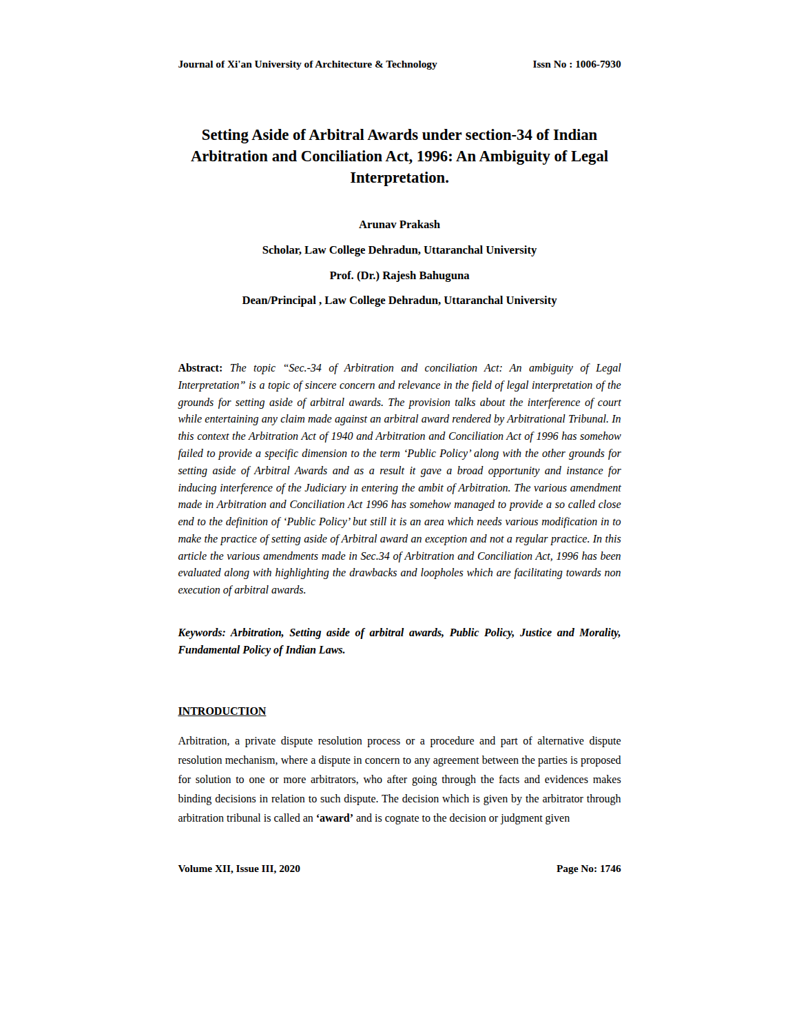Journal of Xi'an University of Architecture & Technology
Issn No : 1006-7930
Setting Aside of Arbitral Awards under section-34 of Indian Arbitration and Conciliation Act, 1996: An Ambiguity of Legal Interpretation.
Arunav Prakash
Scholar, Law College Dehradun, Uttaranchal University
Prof. (Dr.) Rajesh Bahuguna
Dean/Principal , Law College Dehradun, Uttaranchal University
Abstract: The topic “Sec.-34 of Arbitration and conciliation Act: An ambiguity of Legal Interpretation” is a topic of sincere concern and relevance in the field of legal interpretation of the grounds for setting aside of arbitral awards. The provision talks about the interference of court while entertaining any claim made against an arbitral award rendered by Arbitrational Tribunal. In this context the Arbitration Act of 1940 and Arbitration and Conciliation Act of 1996 has somehow failed to provide a specific dimension to the term ‘Public Policy’ along with the other grounds for setting aside of Arbitral Awards and as a result it gave a broad opportunity and instance for inducing interference of the Judiciary in entering the ambit of Arbitration. The various amendment made in Arbitration and Conciliation Act 1996 has somehow managed to provide a so called close end to the definition of ‘Public Policy’ but still it is an area which needs various modification in to make the practice of setting aside of Arbitral award an exception and not a regular practice. In this article the various amendments made in Sec.34 of Arbitration and Conciliation Act, 1996 has been evaluated along with highlighting the drawbacks and loopholes which are facilitating towards non execution of arbitral awards.
Keywords: Arbitration, Setting aside of arbitral awards, Public Policy, Justice and Morality, Fundamental Policy of Indian Laws.
INTRODUCTION
Arbitration, a private dispute resolution process or a procedure and part of alternative dispute resolution mechanism, where a dispute in concern to any agreement between the parties is proposed for solution to one or more arbitrators, who after going through the facts and evidences makes binding decisions in relation to such dispute. The decision which is given by the arbitrator through arbitration tribunal is called an ‘award’ and is cognate to the decision or judgment given
Volume XII, Issue III, 2020
Page No: 1746